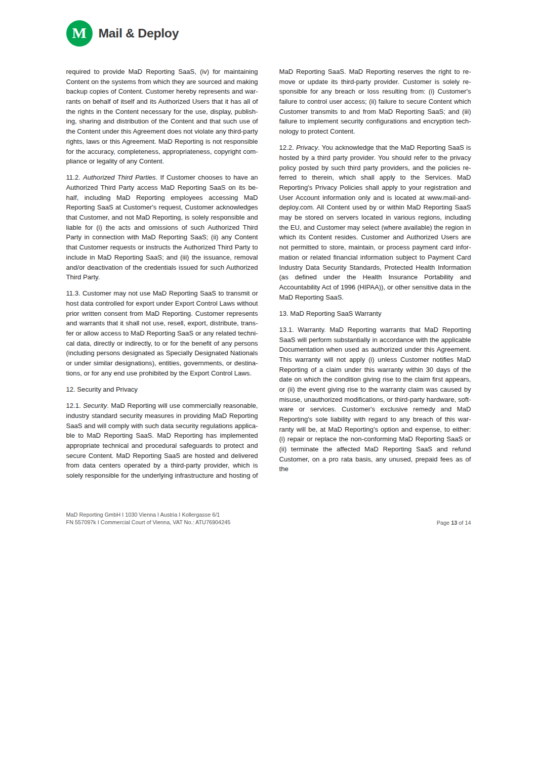M
Mail & Deploy
required to provide MaD Reporting SaaS, (iv) for maintaining Content on the systems from which they are sourced and making backup copies of Content. Customer hereby represents and warrants on behalf of itself and its Authorized Users that it has all of the rights in the Content necessary for the use, display, publishing, sharing and distribution of the Content and that such use of the Content under this Agreement does not violate any third-party rights, laws or this Agreement. MaD Reporting is not responsible for the accuracy, completeness, appropriateness, copyright compliance or legality of any Content.
11.2. Authorized Third Parties. If Customer chooses to have an Authorized Third Party access MaD Reporting SaaS on its behalf, including MaD Reporting employees accessing MaD Reporting SaaS at Customer's request, Customer acknowledges that Customer, and not MaD Reporting, is solely responsible and liable for (i) the acts and omissions of such Authorized Third Party in connection with MaD Reporting SaaS; (ii) any Content that Customer requests or instructs the Authorized Third Party to include in MaD Reporting SaaS; and (iii) the issuance, removal and/or deactivation of the credentials issued for such Authorized Third Party.
11.3. Customer may not use MaD Reporting SaaS to transmit or host data controlled for export under Export Control Laws without prior written consent from MaD Reporting. Customer represents and warrants that it shall not use, resell, export, distribute, transfer or allow access to MaD Reporting SaaS or any related technical data, directly or indirectly, to or for the benefit of any persons (including persons designated as Specially Designated Nationals or under similar designations), entities, governments, or destinations, or for any end use prohibited by the Export Control Laws.
12. Security and Privacy
12.1. Security. MaD Reporting will use commercially reasonable, industry standard security measures in providing MaD Reporting SaaS and will comply with such data security regulations applicable to MaD Reporting SaaS. MaD Reporting has implemented appropriate technical and procedural safeguards to protect and secure Content. MaD Reporting SaaS are hosted and delivered from data centers operated by a third-party provider, which is solely responsible for the underlying infrastructure and hosting of MaD Reporting SaaS. MaD Reporting reserves the right to remove or update its third-party provider. Customer is solely responsible for any breach or loss resulting from: (i) Customer's failure to control user access; (ii) failure to secure Content which Customer transmits to and from MaD Reporting SaaS; and (iii) failure to implement security configurations and encryption technology to protect Content.
12.2. Privacy. You acknowledge that the MaD Reporting SaaS is hosted by a third party provider. You should refer to the privacy policy posted by such third party providers, and the policies referred to therein, which shall apply to the Services. MaD Reporting's Privacy Policies shall apply to your registration and User Account information only and is located at www.mail-and-deploy.com. All Content used by or within MaD Reporting SaaS may be stored on servers located in various regions, including the EU, and Customer may select (where available) the region in which its Content resides. Customer and Authorized Users are not permitted to store, maintain, or process payment card information or related financial information subject to Payment Card Industry Data Security Standards, Protected Health Information (as defined under the Health Insurance Portability and Accountability Act of 1996 (HIPAA)), or other sensitive data in the MaD Reporting SaaS.
13. MaD Reporting SaaS Warranty
13.1. Warranty. MaD Reporting warrants that MaD Reporting SaaS will perform substantially in accordance with the applicable Documentation when used as authorized under this Agreement. This warranty will not apply (i) unless Customer notifies MaD Reporting of a claim under this warranty within 30 days of the date on which the condition giving rise to the claim first appears, or (ii) the event giving rise to the warranty claim was caused by misuse, unauthorized modifications, or third-party hardware, software or services. Customer's exclusive remedy and MaD Reporting's sole liability with regard to any breach of this warranty will be, at MaD Reporting's option and expense, to either: (i) repair or replace the non-conforming MaD Reporting SaaS or (ii) terminate the affected MaD Reporting SaaS and refund Customer, on a pro rata basis, any unused, prepaid fees as of the
MaD Reporting GmbH I 1030 Vienna I Austria I Kollergasse 6/1
FN 557097k I Commercial Court of Vienna, VAT No.: ATU76904245
Page 13 of 14